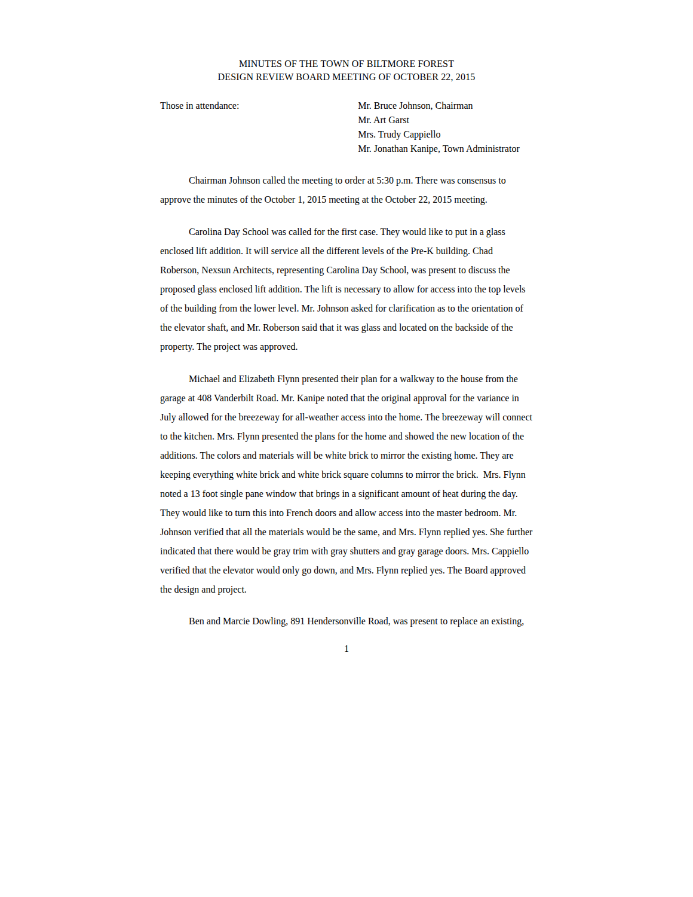MINUTES OF THE TOWN OF BILTMORE FOREST
DESIGN REVIEW BOARD MEETING OF OCTOBER 22, 2015
| Those in attendance: | Mr. Bruce Johnson, Chairman |
| | Mr. Art Garst |
| | Mrs. Trudy Cappiello |
| | Mr. Jonathan Kanipe, Town Administrator |
Chairman Johnson called the meeting to order at 5:30 p.m. There was consensus to approve the minutes of the October 1, 2015 meeting at the October 22, 2015 meeting.
Carolina Day School was called for the first case. They would like to put in a glass enclosed lift addition. It will service all the different levels of the Pre-K building. Chad Roberson, Nexsun Architects, representing Carolina Day School, was present to discuss the proposed glass enclosed lift addition. The lift is necessary to allow for access into the top levels of the building from the lower level. Mr. Johnson asked for clarification as to the orientation of the elevator shaft, and Mr. Roberson said that it was glass and located on the backside of the property. The project was approved.
Michael and Elizabeth Flynn presented their plan for a walkway to the house from the garage at 408 Vanderbilt Road. Mr. Kanipe noted that the original approval for the variance in July allowed for the breezeway for all-weather access into the home. The breezeway will connect to the kitchen. Mrs. Flynn presented the plans for the home and showed the new location of the additions. The colors and materials will be white brick to mirror the existing home. They are keeping everything white brick and white brick square columns to mirror the brick. Mrs. Flynn noted a 13 foot single pane window that brings in a significant amount of heat during the day. They would like to turn this into French doors and allow access into the master bedroom. Mr. Johnson verified that all the materials would be the same, and Mrs. Flynn replied yes. She further indicated that there would be gray trim with gray shutters and gray garage doors. Mrs. Cappiello verified that the elevator would only go down, and Mrs. Flynn replied yes. The Board approved the design and project.
Ben and Marcie Dowling, 891 Hendersonville Road, was present to replace an existing,
1